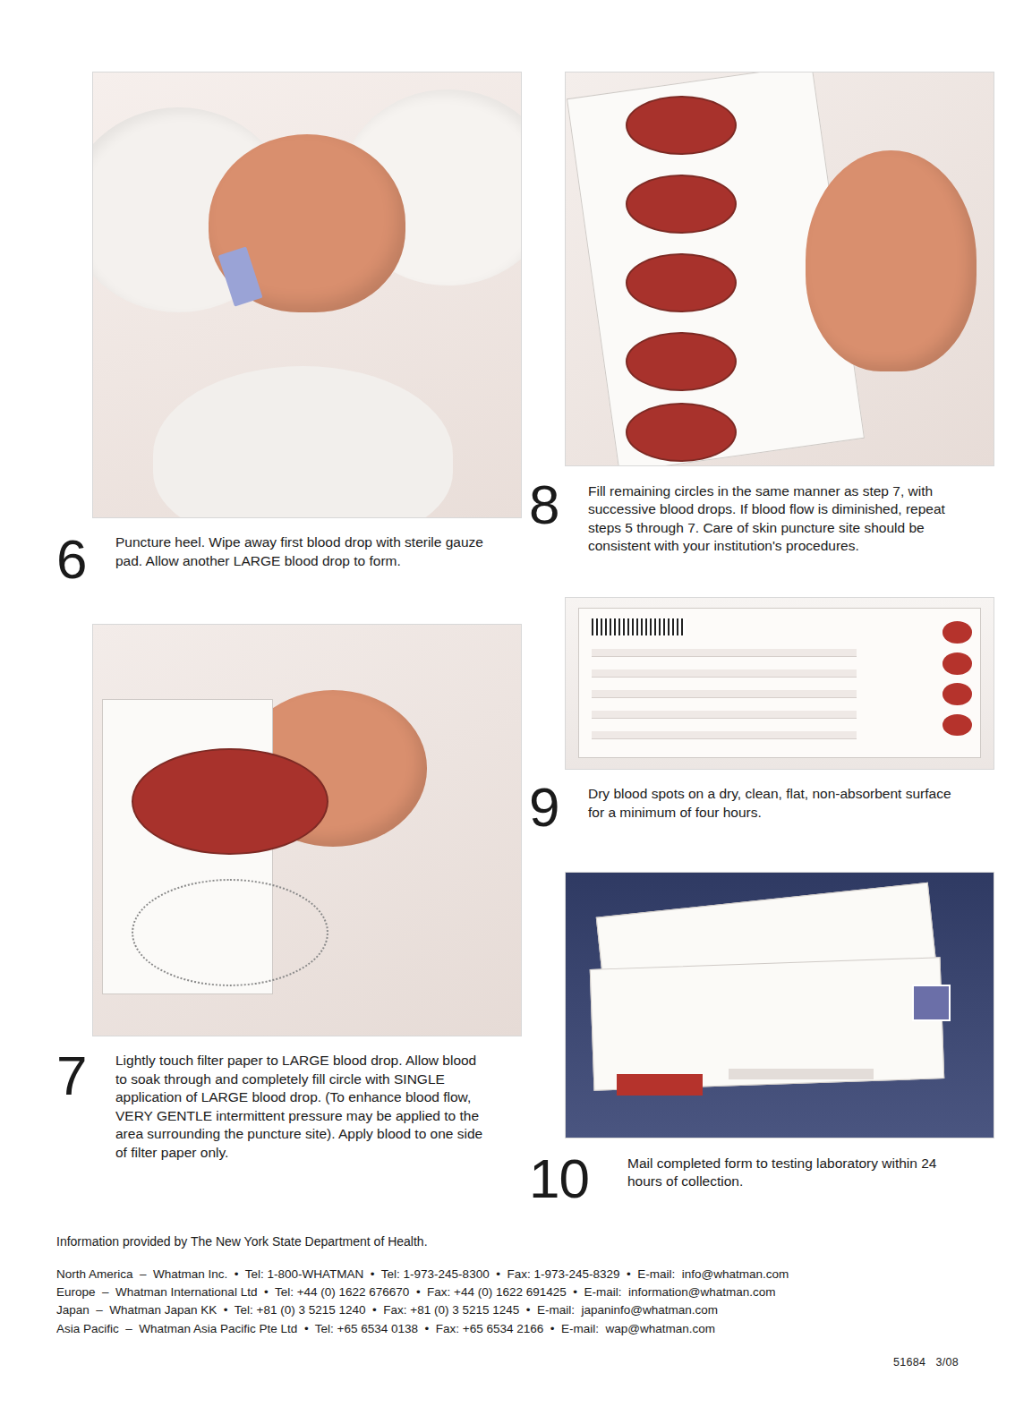6
Puncture heel. Wipe away first blood drop with sterile gauze pad. Allow another LARGE blood drop to form.
7
Lightly touch filter paper to LARGE blood drop. Allow blood to soak through and completely fill circle with SINGLE application of LARGE blood drop. (To enhance blood flow, VERY GENTLE intermittent pressure may be applied to the area surrounding the puncture site). Apply blood to one side of filter paper only.
8
Fill remaining circles in the same manner as step 7, with successive blood drops. If blood flow is diminished, repeat steps 5 through 7. Care of skin puncture site should be consistent with your institution's procedures.
9
Dry blood spots on a dry, clean, flat, non-absorbent surface for a minimum of four hours.
10
Mail completed form to testing laboratory within 24 hours of collection.
Information provided by The New York State Department of Health.
North America – Whatman Inc. • Tel: 1-800-WHATMAN • Tel: 1-973-245-8300 • Fax: 1-973-245-8329 • E-mail: info@whatman.com Europe – Whatman International Ltd • Tel: +44 (0) 1622 676670 • Fax: +44 (0) 1622 691425 • E-mail: information@whatman.com Japan – Whatman Japan KK • Tel: +81 (0) 3 5215 1240 • Fax: +81 (0) 3 5215 1245 • E-mail: japaninfo@whatman.com Asia Pacific – Whatman Asia Pacific Pte Ltd • Tel: +65 6534 0138 • Fax: +65 6534 2166 • E-mail: wap@whatman.com
51684 3/08